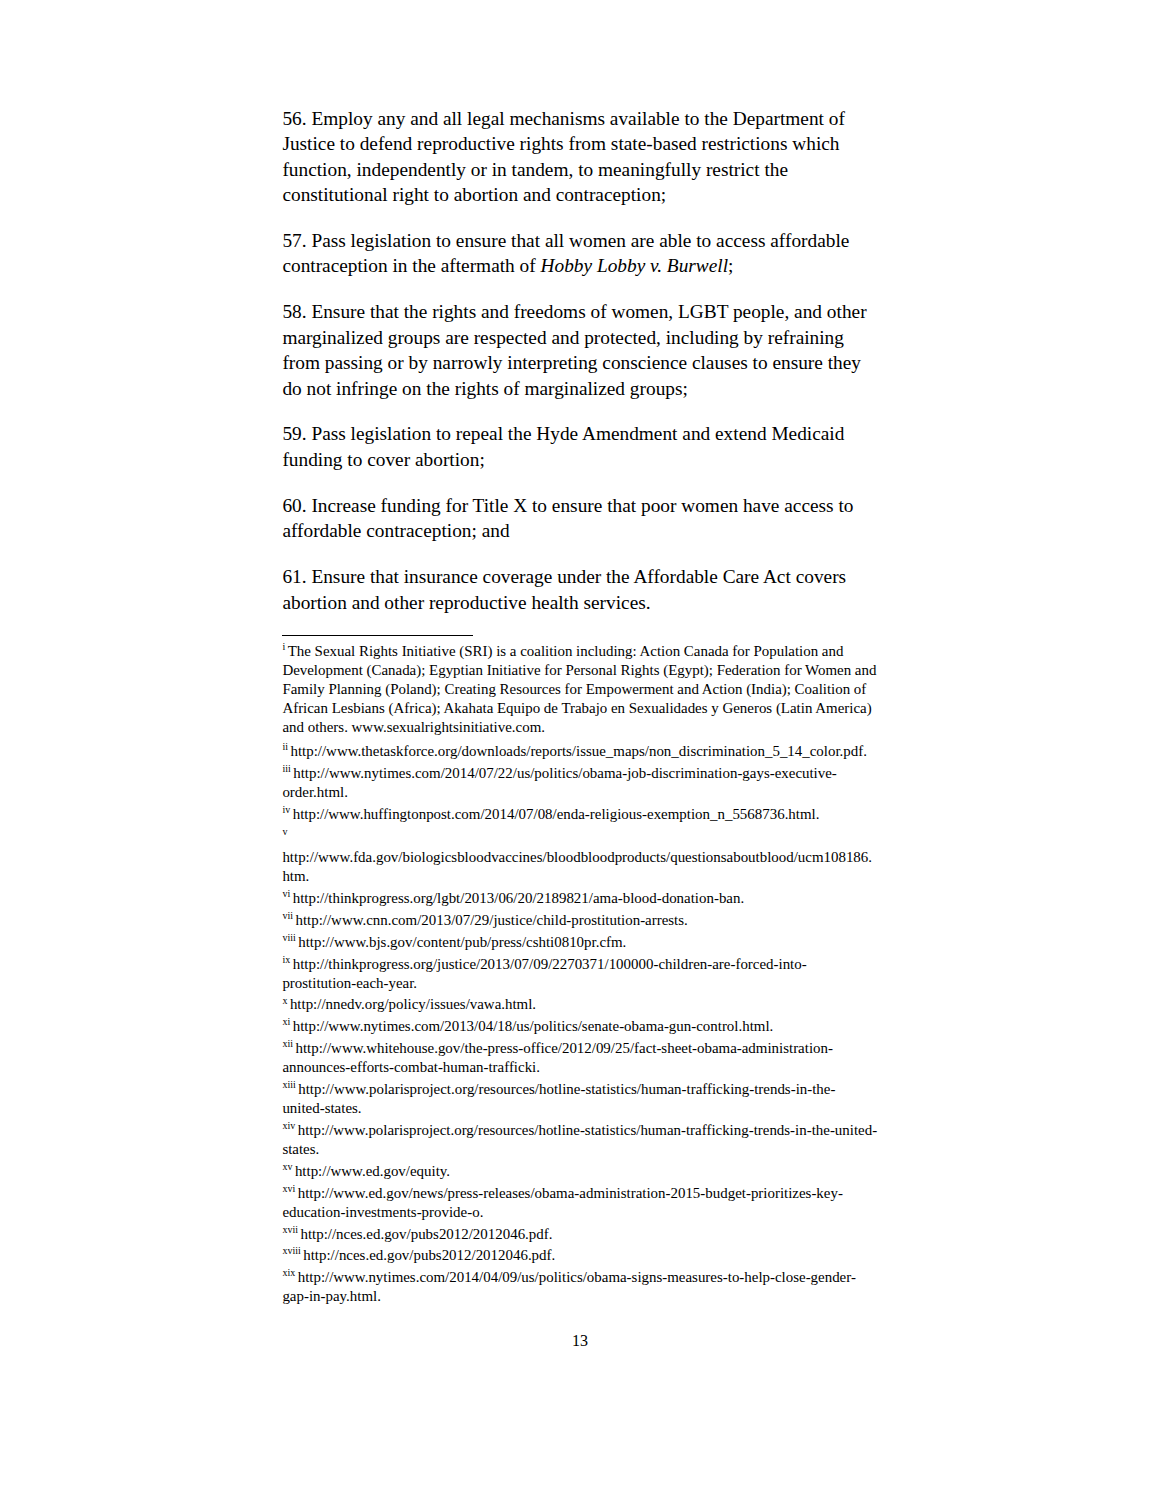56. Employ any and all legal mechanisms available to the Department of Justice to defend reproductive rights from state-based restrictions which function, independently or in tandem, to meaningfully restrict the constitutional right to abortion and contraception;
57. Pass legislation to ensure that all women are able to access affordable contraception in the aftermath of Hobby Lobby v. Burwell;
58. Ensure that the rights and freedoms of women, LGBT people, and other marginalized groups are respected and protected, including by refraining from passing or by narrowly interpreting conscience clauses to ensure they do not infringe on the rights of marginalized groups;
59. Pass legislation to repeal the Hyde Amendment and extend Medicaid funding to cover abortion;
60. Increase funding for Title X to ensure that poor women have access to affordable contraception; and
61. Ensure that insurance coverage under the Affordable Care Act covers abortion and other reproductive health services.
i The Sexual Rights Initiative (SRI) is a coalition including: Action Canada for Population and Development (Canada); Egyptian Initiative for Personal Rights (Egypt); Federation for Women and Family Planning (Poland); Creating Resources for Empowerment and Action (India); Coalition of African Lesbians (Africa); Akahata Equipo de Trabajo en Sexualidades y Generos (Latin America) and others. www.sexualrightsinitiative.com.
iihttp://www.thetaskforce.org/downloads/reports/issue_maps/non_discrimination_5_14_color.pdf.
iiihttp://www.nytimes.com/2014/07/22/us/politics/obama-job-discrimination-gays-executive-order.html.
ivhttp://www.huffingtonpost.com/2014/07/08/enda-religious-exemption_n_5568736.html.
v
http://www.fda.gov/biologicsbloodvaccines/bloodbloodproducts/questionsaboutblood/ucm108186.htm.
vihttp://thinkprogress.org/lgbt/2013/06/20/2189821/ama-blood-donation-ban.
viihttp://www.cnn.com/2013/07/29/justice/child-prostitution-arrests.
viiihttp://www.bjs.gov/content/pub/press/cshti0810pr.cfm.
ixhttp://thinkprogress.org/justice/2013/07/09/2270371/100000-children-are-forced-into-prostitution-each-year.
xhttp://nnedv.org/policy/issues/vawa.html.
xihttp://www.nytimes.com/2013/04/18/us/politics/senate-obama-gun-control.html.
xiihttp://www.whitehouse.gov/the-press-office/2012/09/25/fact-sheet-obama-administration-announces-efforts-combat-human-trafficki.
xiiihttp://www.polarisproject.org/resources/hotline-statistics/human-trafficking-trends-in-the-united-states.
xivhttp://www.polarisproject.org/resources/hotline-statistics/human-trafficking-trends-in-the-united-states.
xvhttp://www.ed.gov/equity.
xvihttp://www.ed.gov/news/press-releases/obama-administration-2015-budget-prioritizes-key-education-investments-provide-o.
xviihttp://nces.ed.gov/pubs2012/2012046.pdf.
xviiihttp://nces.ed.gov/pubs2012/2012046.pdf.
xixhttp://www.nytimes.com/2014/04/09/us/politics/obama-signs-measures-to-help-close-gender-gap-in-pay.html.
13